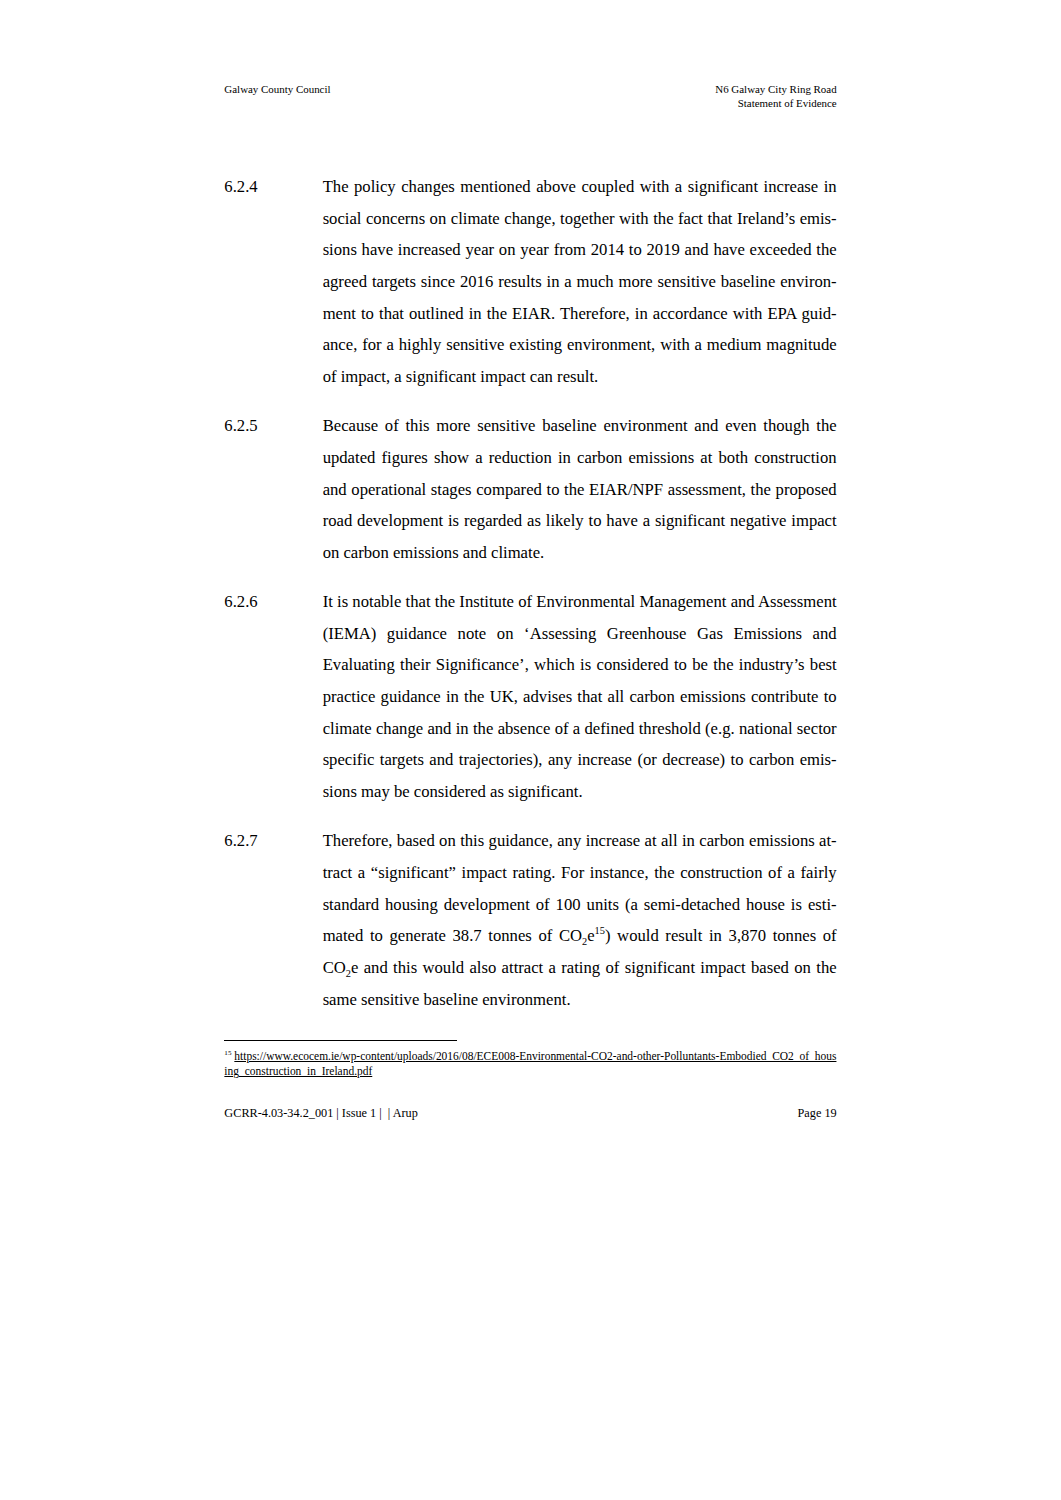Galway County Council
N6 Galway City Ring Road
Statement of Evidence
6.2.4
The policy changes mentioned above coupled with a significant increase in social concerns on climate change, together with the fact that Ireland’s emissions have increased year on year from 2014 to 2019 and have exceeded the agreed targets since 2016 results in a much more sensitive baseline environment to that outlined in the EIAR. Therefore, in accordance with EPA guidance, for a highly sensitive existing environment, with a medium magnitude of impact, a significant impact can result.
6.2.5
Because of this more sensitive baseline environment and even though the updated figures show a reduction in carbon emissions at both construction and operational stages compared to the EIAR/NPF assessment, the proposed road development is regarded as likely to have a significant negative impact on carbon emissions and climate.
6.2.6
It is notable that the Institute of Environmental Management and Assessment (IEMA) guidance note on ‘Assessing Greenhouse Gas Emissions and Evaluating their Significance’, which is considered to be the industry’s best practice guidance in the UK, advises that all carbon emissions contribute to climate change and in the absence of a defined threshold (e.g. national sector specific targets and trajectories), any increase (or decrease) to carbon emissions may be considered as significant.
6.2.7
Therefore, based on this guidance, any increase at all in carbon emissions attract a “significant” impact rating. For instance, the construction of a fairly standard housing development of 100 units (a semi-detached house is estimated to generate 38.7 tonnes of CO2e15) would result in 3,870 tonnes of CO2e and this would also attract a rating of significant impact based on the same sensitive baseline environment.
15 https://www.ecocem.ie/wp-content/uploads/2016/08/ECE008-Environmental-CO2-and-other-Polluntants-Embodied_CO2_of_housing_construction_in_Ireland.pdf
GCRR-4.03-34.2_001 | Issue 1 | | Arup
Page 19